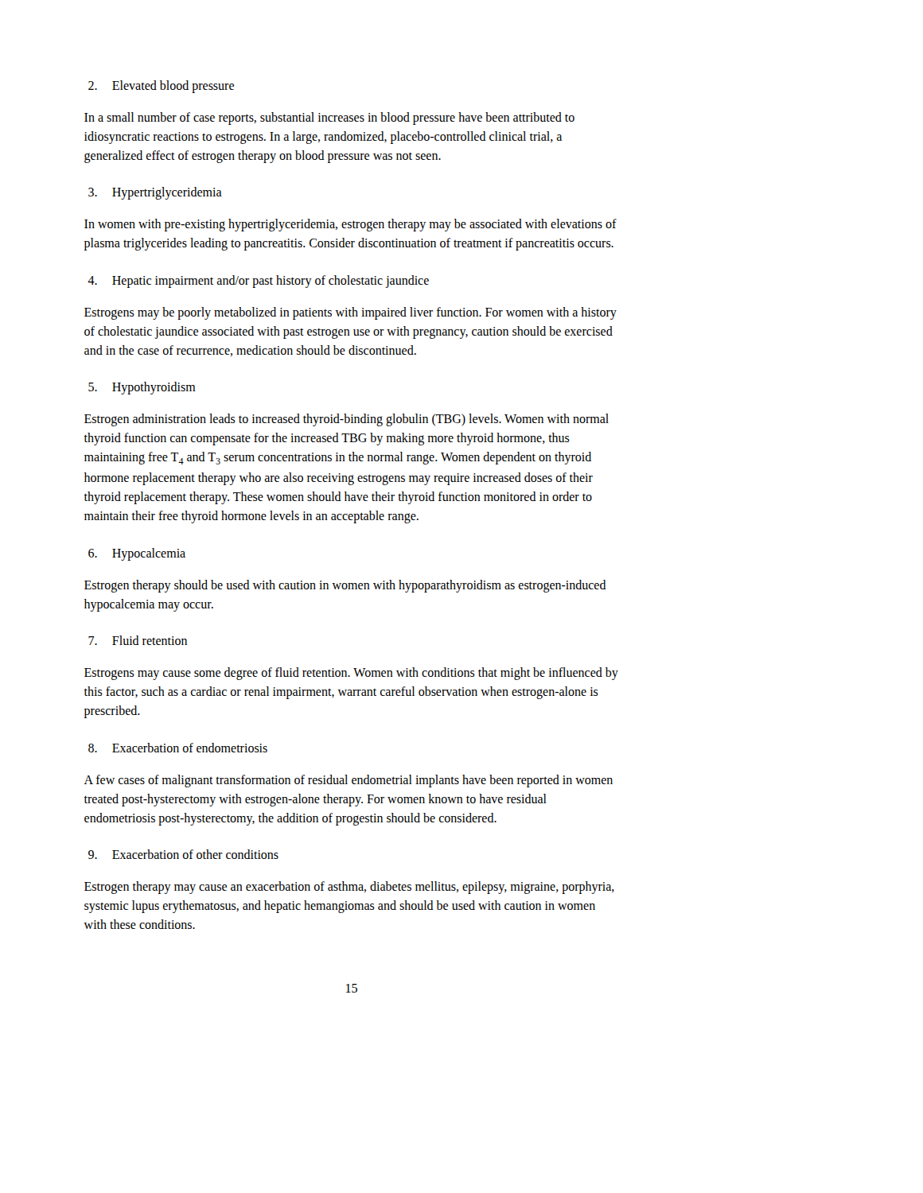2. Elevated blood pressure
In a small number of case reports, substantial increases in blood pressure have been attributed to idiosyncratic reactions to estrogens. In a large, randomized, placebo-controlled clinical trial, a generalized effect of estrogen therapy on blood pressure was not seen.
3. Hypertriglyceridemia
In women with pre-existing hypertriglyceridemia, estrogen therapy may be associated with elevations of plasma triglycerides leading to pancreatitis. Consider discontinuation of treatment if pancreatitis occurs.
4. Hepatic impairment and/or past history of cholestatic jaundice
Estrogens may be poorly metabolized in patients with impaired liver function. For women with a history of cholestatic jaundice associated with past estrogen use or with pregnancy, caution should be exercised and in the case of recurrence, medication should be discontinued.
5. Hypothyroidism
Estrogen administration leads to increased thyroid-binding globulin (TBG) levels. Women with normal thyroid function can compensate for the increased TBG by making more thyroid hormone, thus maintaining free T4 and T3 serum concentrations in the normal range. Women dependent on thyroid hormone replacement therapy who are also receiving estrogens may require increased doses of their thyroid replacement therapy. These women should have their thyroid function monitored in order to maintain their free thyroid hormone levels in an acceptable range.
6. Hypocalcemia
Estrogen therapy should be used with caution in women with hypoparathyroidism as estrogen-induced hypocalcemia may occur.
7. Fluid retention
Estrogens may cause some degree of fluid retention. Women with conditions that might be influenced by this factor, such as a cardiac or renal impairment, warrant careful observation when estrogen-alone is prescribed.
8. Exacerbation of endometriosis
A few cases of malignant transformation of residual endometrial implants have been reported in women treated post-hysterectomy with estrogen-alone therapy. For women known to have residual endometriosis post-hysterectomy, the addition of progestin should be considered.
9. Exacerbation of other conditions
Estrogen therapy may cause an exacerbation of asthma, diabetes mellitus, epilepsy, migraine, porphyria, systemic lupus erythematosus, and hepatic hemangiomas and should be used with caution in women with these conditions.
15